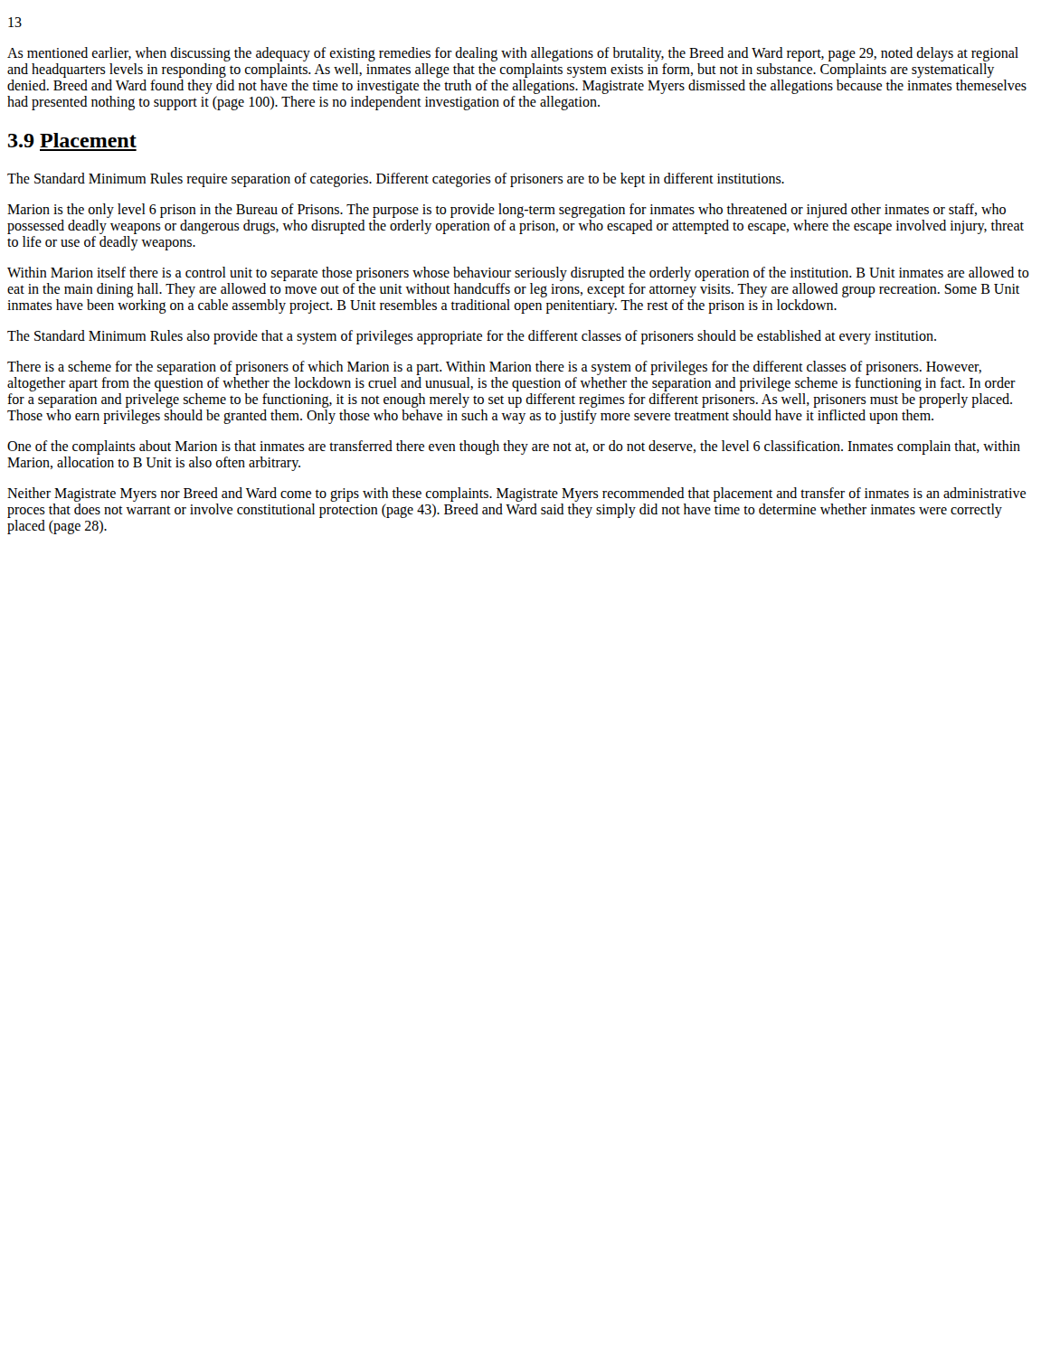13
As mentioned earlier, when discussing the adequacy of existing remedies for dealing with allegations of brutality, the Breed and Ward report, page 29, noted delays at regional and headquarters levels in responding to complaints. As well, inmates allege that the complaints system exists in form, but not in substance. Complaints are systematically denied. Breed and Ward found they did not have the time to investigate the truth of the allegations. Magistrate Myers dismissed the allegations because the inmates themeselves had presented nothing to support it (page 100). There is no independent investigation of the allegation.
3.9 Placement
The Standard Minimum Rules require separation of categories. Different categories of prisoners are to be kept in different institutions.
Marion is the only level 6 prison in the Bureau of Prisons. The purpose is to provide long-term segregation for inmates who threatened or injured other inmates or staff, who possessed deadly weapons or dangerous drugs, who disrupted the orderly operation of a prison, or who escaped or attempted to escape, where the escape involved injury, threat to life or use of deadly weapons.
Within Marion itself there is a control unit to separate those prisoners whose behaviour seriously disrupted the orderly operation of the institution. B Unit inmates are allowed to eat in the main dining hall. They are allowed to move out of the unit without handcuffs or leg irons, except for attorney visits. They are allowed group recreation. Some B Unit inmates have been working on a cable assembly project. B Unit resembles a traditional open penitentiary. The rest of the prison is in lockdown.
The Standard Minimum Rules also provide that a system of privileges appropriate for the different classes of prisoners should be established at every institution.
There is a scheme for the separation of prisoners of which Marion is a part. Within Marion there is a system of privileges for the different classes of prisoners. However, altogether apart from the question of whether the lockdown is cruel and unusual, is the question of whether the separation and privilege scheme is functioning in fact. In order for a separation and privelege scheme to be functioning, it is not enough merely to set up different regimes for different prisoners. As well, prisoners must be properly placed. Those who earn privileges should be granted them. Only those who behave in such a way as to justify more severe treatment should have it inflicted upon them.
One of the complaints about Marion is that inmates are transferred there even though they are not at, or do not deserve, the level 6 classification. Inmates complain that, within Marion, allocation to B Unit is also often arbitrary.
Neither Magistrate Myers nor Breed and Ward come to grips with these complaints. Magistrate Myers recommended that placement and transfer of inmates is an administrative proces that does not warrant or involve constitutional protection (page 43). Breed and Ward said they simply did not have time to determine whether inmates were correctly placed (page 28).